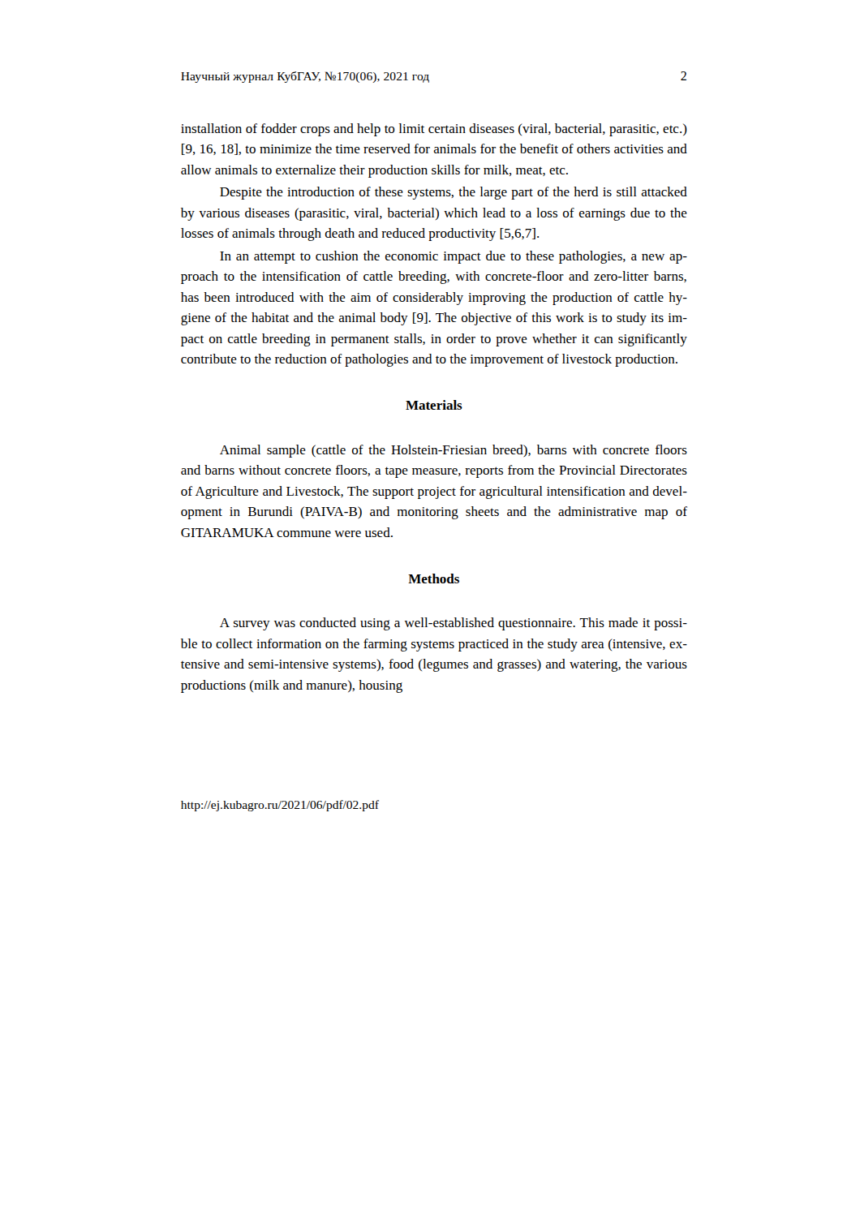Научный журнал КубГАУ, №170(06), 2021 год 2
installation of fodder crops and help to limit certain diseases (viral, bacterial, parasitic, etc.) [9, 16, 18], to minimize the time reserved for animals for the benefit of others activities and allow animals to externalize their production skills for milk, meat, etc.
Despite the introduction of these systems, the large part of the herd is still attacked by various diseases (parasitic, viral, bacterial) which lead to a loss of earnings due to the losses of animals through death and reduced productivity [5,6,7].
In an attempt to cushion the economic impact due to these pathologies, a new approach to the intensification of cattle breeding, with concrete-floor and zero-litter barns, has been introduced with the aim of considerably improving the production of cattle hygiene of the habitat and the animal body [9]. The objective of this work is to study its impact on cattle breeding in permanent stalls, in order to prove whether it can significantly contribute to the reduction of pathologies and to the improvement of livestock production.
Materials
Animal sample (cattle of the Holstein-Friesian breed), barns with concrete floors and barns without concrete floors, a tape measure, reports from the Provincial Directorates of Agriculture and Livestock, The support project for agricultural intensification and development in Burundi (PAIVA-B) and monitoring sheets and the administrative map of GITARAMUKA commune were used.
Methods
A survey was conducted using a well-established questionnaire. This made it possible to collect information on the farming systems practiced in the study area (intensive, extensive and semi-intensive systems), food (legumes and grasses) and watering, the various productions (milk and manure), housing
http://ej.kubagro.ru/2021/06/pdf/02.pdf